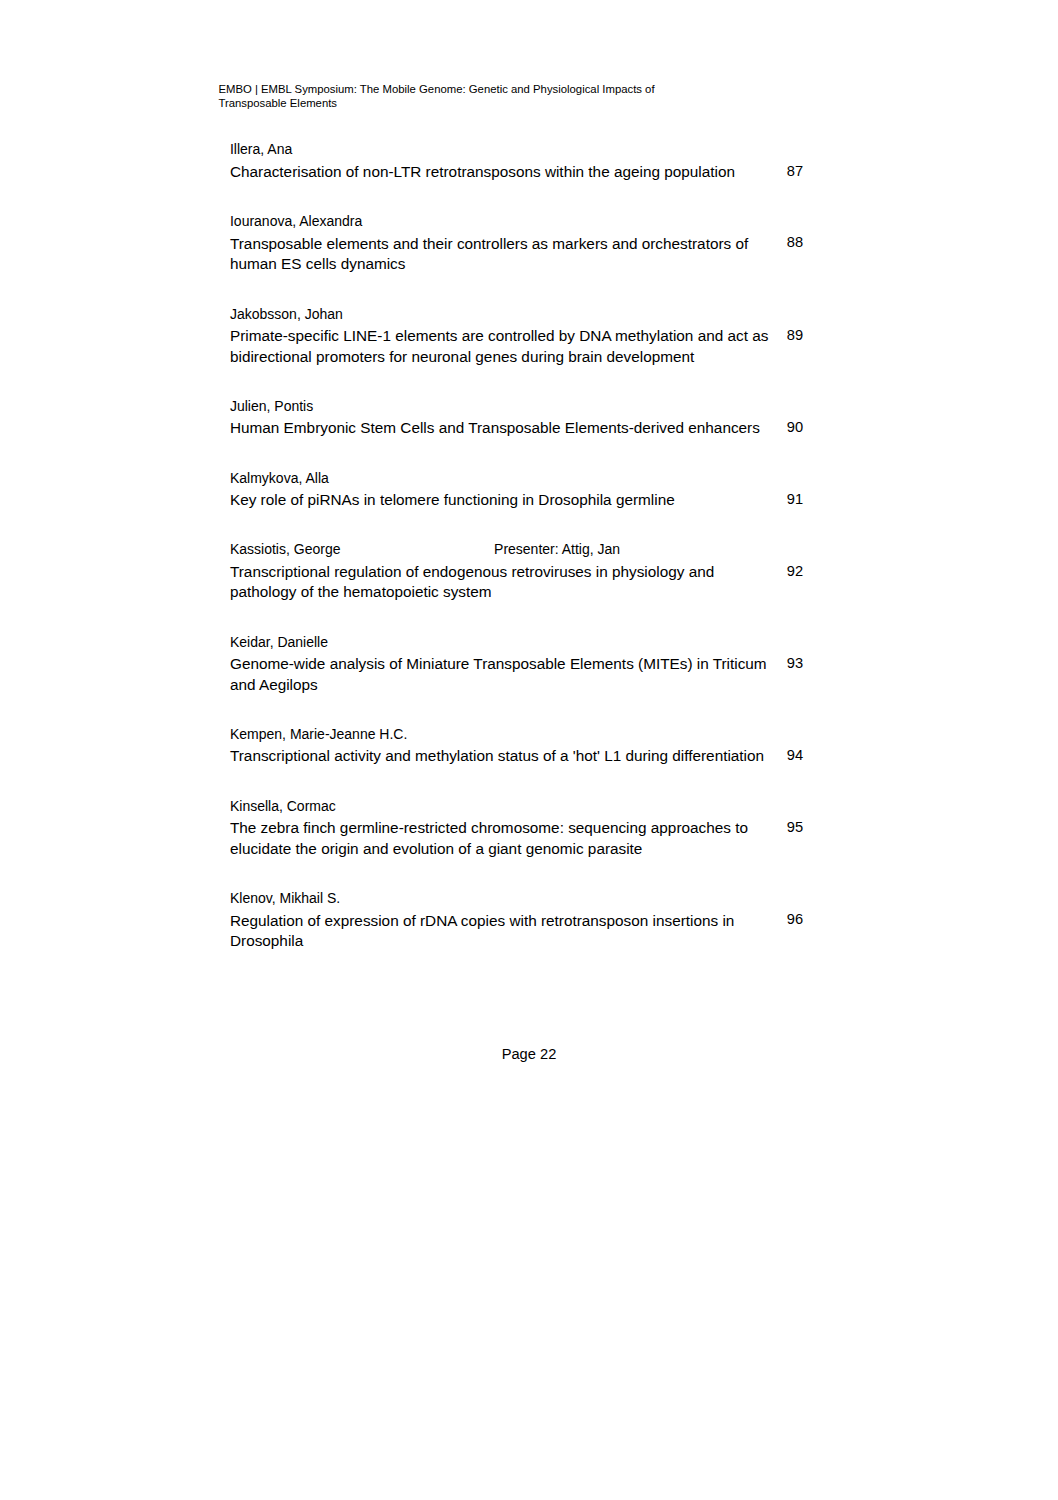EMBO | EMBL Symposium: The Mobile Genome: Genetic and Physiological Impacts of Transposable Elements
Illera, Ana
Characterisation of non-LTR retrotransposons within the ageing population
87
Iouranova, Alexandra
Transposable elements and their controllers as markers and orchestrators of human ES cells dynamics
88
Jakobsson, Johan
Primate-specific LINE-1 elements are controlled by DNA methylation and act as bidirectional promoters for neuronal genes during brain development
89
Julien, Pontis
Human Embryonic Stem Cells and Transposable Elements-derived enhancers
90
Kalmykova, Alla
Key role of piRNAs in telomere functioning in Drosophila germline
91
Kassiotis, George Presenter: Attig, Jan
Transcriptional regulation of endogenous retroviruses in physiology and pathology of the hematopoietic system
92
Keidar, Danielle
Genome-wide analysis of Miniature Transposable Elements (MITEs) in Triticum and Aegilops
93
Kempen, Marie-Jeanne H.C.
Transcriptional activity and methylation status of a 'hot' L1 during differentiation
94
Kinsella, Cormac
The zebra finch germline-restricted chromosome: sequencing approaches to elucidate the origin and evolution of a giant genomic parasite
95
Klenov, Mikhail S.
Regulation of expression of rDNA copies with retrotransposon insertions in Drosophila
96
Page 22